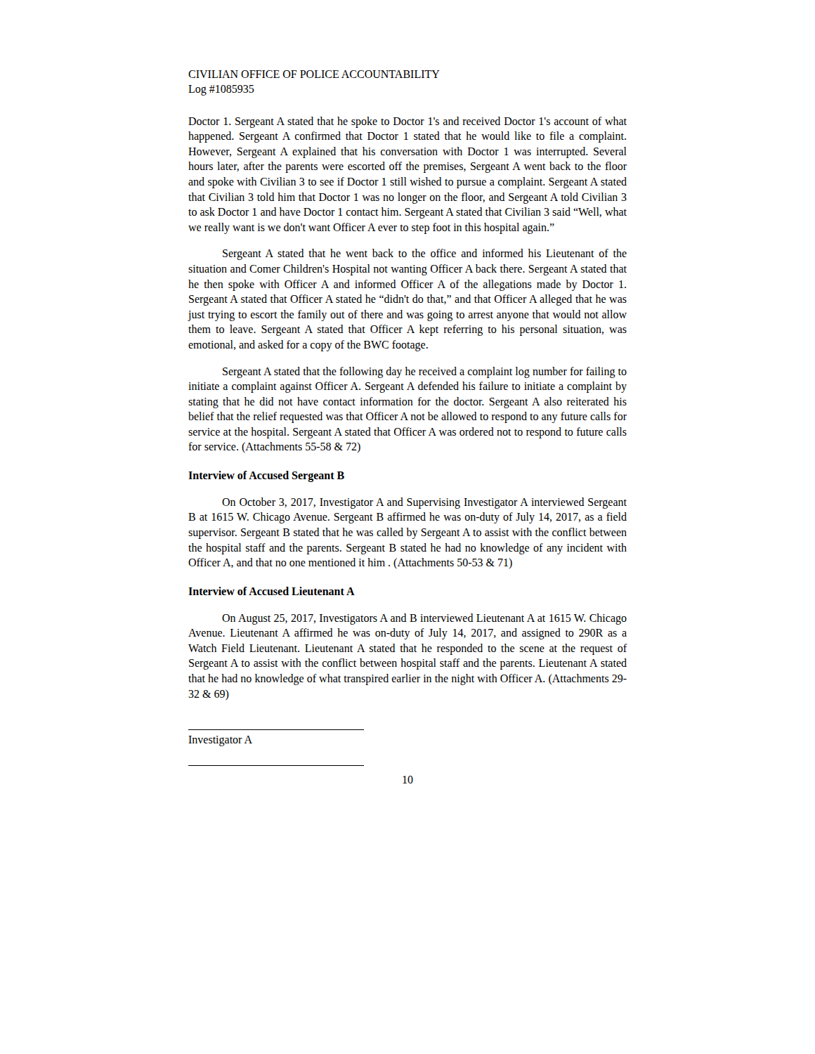CIVILIAN OFFICE OF POLICE ACCOUNTABILITY
Log #1085935
Doctor 1. Sergeant A stated that he spoke to Doctor 1's and received Doctor 1's account of what happened. Sergeant A confirmed that Doctor 1 stated that he would like to file a complaint. However, Sergeant A explained that his conversation with Doctor 1 was interrupted. Several hours later, after the parents were escorted off the premises, Sergeant A went back to the floor and spoke with Civilian 3 to see if Doctor 1 still wished to pursue a complaint. Sergeant A stated that Civilian 3 told him that Doctor 1 was no longer on the floor, and Sergeant A told Civilian 3 to ask Doctor 1 and have Doctor 1 contact him. Sergeant A stated that Civilian 3 said “Well, what we really want is we don't want Officer A ever to step foot in this hospital again.”
Sergeant A stated that he went back to the office and informed his Lieutenant of the situation and Comer Children's Hospital not wanting Officer A back there. Sergeant A stated that he then spoke with Officer A and informed Officer A of the allegations made by Doctor 1. Sergeant A stated that Officer A stated he “didn't do that,” and that Officer A alleged that he was just trying to escort the family out of there and was going to arrest anyone that would not allow them to leave. Sergeant A stated that Officer A kept referring to his personal situation, was emotional, and asked for a copy of the BWC footage.
Sergeant A stated that the following day he received a complaint log number for failing to initiate a complaint against Officer A. Sergeant A defended his failure to initiate a complaint by stating that he did not have contact information for the doctor. Sergeant A also reiterated his belief that the relief requested was that Officer A not be allowed to respond to any future calls for service at the hospital. Sergeant A stated that Officer A was ordered not to respond to future calls for service. (Attachments 55-58 & 72)
Interview of Accused Sergeant B
On October 3, 2017, Investigator A and Supervising Investigator A interviewed Sergeant B at 1615 W. Chicago Avenue. Sergeant B affirmed he was on-duty of July 14, 2017, as a field supervisor. Sergeant B stated that he was called by Sergeant A to assist with the conflict between the hospital staff and the parents. Sergeant B stated he had no knowledge of any incident with Officer A, and that no one mentioned it him . (Attachments 50-53 & 71)
Interview of Accused Lieutenant A
On August 25, 2017, Investigators A and B interviewed Lieutenant A at 1615 W. Chicago Avenue. Lieutenant A affirmed he was on-duty of July 14, 2017, and assigned to 290R as a Watch Field Lieutenant. Lieutenant A stated that he responded to the scene at the request of Sergeant A to assist with the conflict between hospital staff and the parents. Lieutenant A stated that he had no knowledge of what transpired earlier in the night with Officer A. (Attachments 29-32 & 69)
Investigator A
10